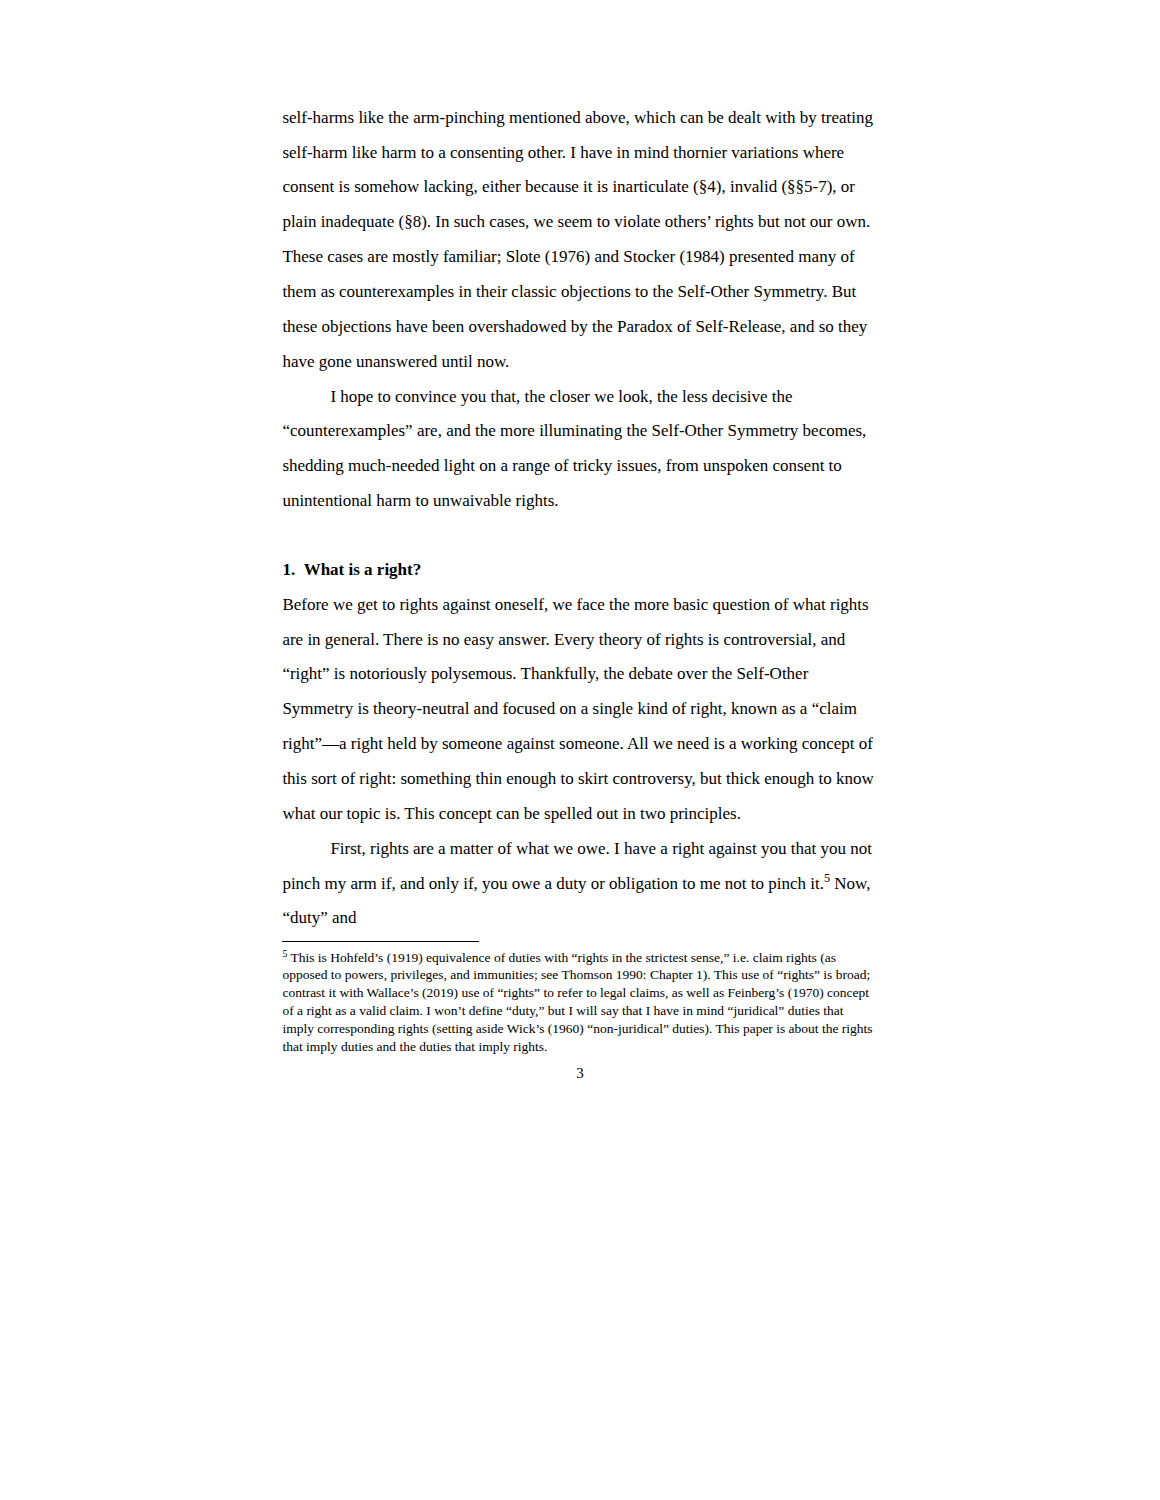self-harms like the arm-pinching mentioned above, which can be dealt with by treating self-harm like harm to a consenting other. I have in mind thornier variations where consent is somehow lacking, either because it is inarticulate (§4), invalid (§§5-7), or plain inadequate (§8). In such cases, we seem to violate others’ rights but not our own. These cases are mostly familiar; Slote (1976) and Stocker (1984) presented many of them as counterexamples in their classic objections to the Self-Other Symmetry. But these objections have been overshadowed by the Paradox of Self-Release, and so they have gone unanswered until now.
I hope to convince you that, the closer we look, the less decisive the “counterexamples” are, and the more illuminating the Self-Other Symmetry becomes, shedding much-needed light on a range of tricky issues, from unspoken consent to unintentional harm to unwaivable rights.
1. What is a right?
Before we get to rights against oneself, we face the more basic question of what rights are in general. There is no easy answer. Every theory of rights is controversial, and “right” is notoriously polysemous. Thankfully, the debate over the Self-Other Symmetry is theory-neutral and focused on a single kind of right, known as a “claim right”—a right held by someone against someone. All we need is a working concept of this sort of right: something thin enough to skirt controversy, but thick enough to know what our topic is. This concept can be spelled out in two principles.
First, rights are a matter of what we owe. I have a right against you that you not pinch my arm if, and only if, you owe a duty or obligation to me not to pinch it.5 Now, “duty” and
5 This is Hohfeld’s (1919) equivalence of duties with “rights in the strictest sense,” i.e. claim rights (as opposed to powers, privileges, and immunities; see Thomson 1990: Chapter 1). This use of “rights” is broad; contrast it with Wallace’s (2019) use of “rights” to refer to legal claims, as well as Feinberg’s (1970) concept of a right as a valid claim. I won’t define “duty,” but I will say that I have in mind “juridical” duties that imply corresponding rights (setting aside Wick’s (1960) “non-juridical” duties). This paper is about the rights that imply duties and the duties that imply rights.
3